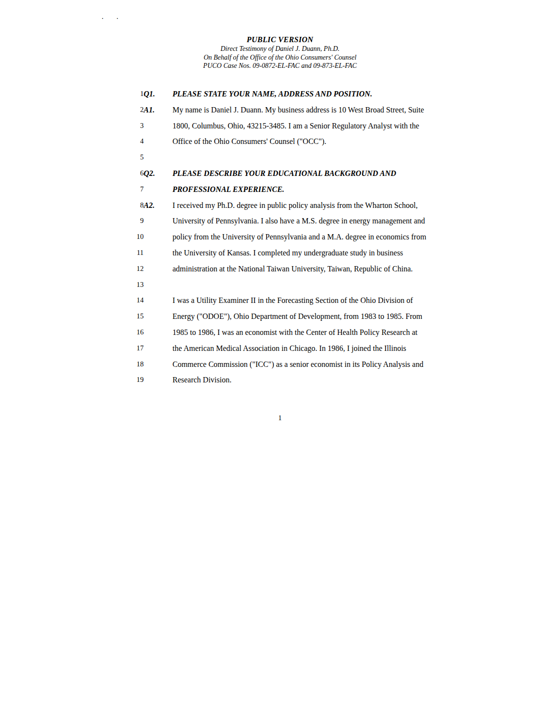..
PUBLIC VERSION
Direct Testimony of Daniel J. Duann, Ph.D.
On Behalf of the Office of the Ohio Consumers' Counsel
PUCO Case Nos. 09-0872-EL-FAC and 09-873-EL-FAC
| 1 | Q1. | PLEASE STATE YOUR NAME, ADDRESS AND POSITION. |
| 2 | A1. | My name is Daniel J. Duann. My business address is 10 West Broad Street, Suite |
| 3 | | 1800, Columbus, Ohio, 43215-3485. I am a Senior Regulatory Analyst with the |
| 4 | | Office of the Ohio Consumers' Counsel ("OCC"). |
| 5 | | |
| 6 | Q2. | PLEASE DESCRIBE YOUR EDUCATIONAL BACKGROUND AND |
| 7 | | PROFESSIONAL EXPERIENCE. |
| 8 | A2. | I received my Ph.D. degree in public policy analysis from the Wharton School, |
| 9 | | University of Pennsylvania. I also have a M.S. degree in energy management and |
| 10 | | policy from the University of Pennsylvania and a M.A. degree in economics from |
| 11 | | the University of Kansas. I completed my undergraduate study in business |
| 12 | | administration at the National Taiwan University, Taiwan, Republic of China. |
| 13 | | |
| 14 | | I was a Utility Examiner II in the Forecasting Section of the Ohio Division of |
| 15 | | Energy ("ODOE"), Ohio Department of Development, from 1983 to 1985. From |
| 16 | | 1985 to 1986, I was an economist with the Center of Health Policy Research at |
| 17 | | the American Medical Association in Chicago. In 1986, I joined the Illinois |
| 18 | | Commerce Commission ("ICC") as a senior economist in its Policy Analysis and |
| 19 | | Research Division. |
1